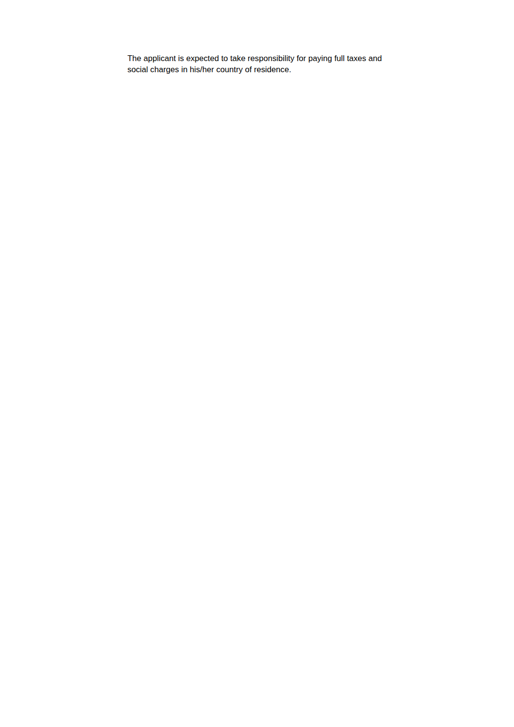The applicant is expected to take responsibility for paying full taxes and social charges in his/her country of residence.